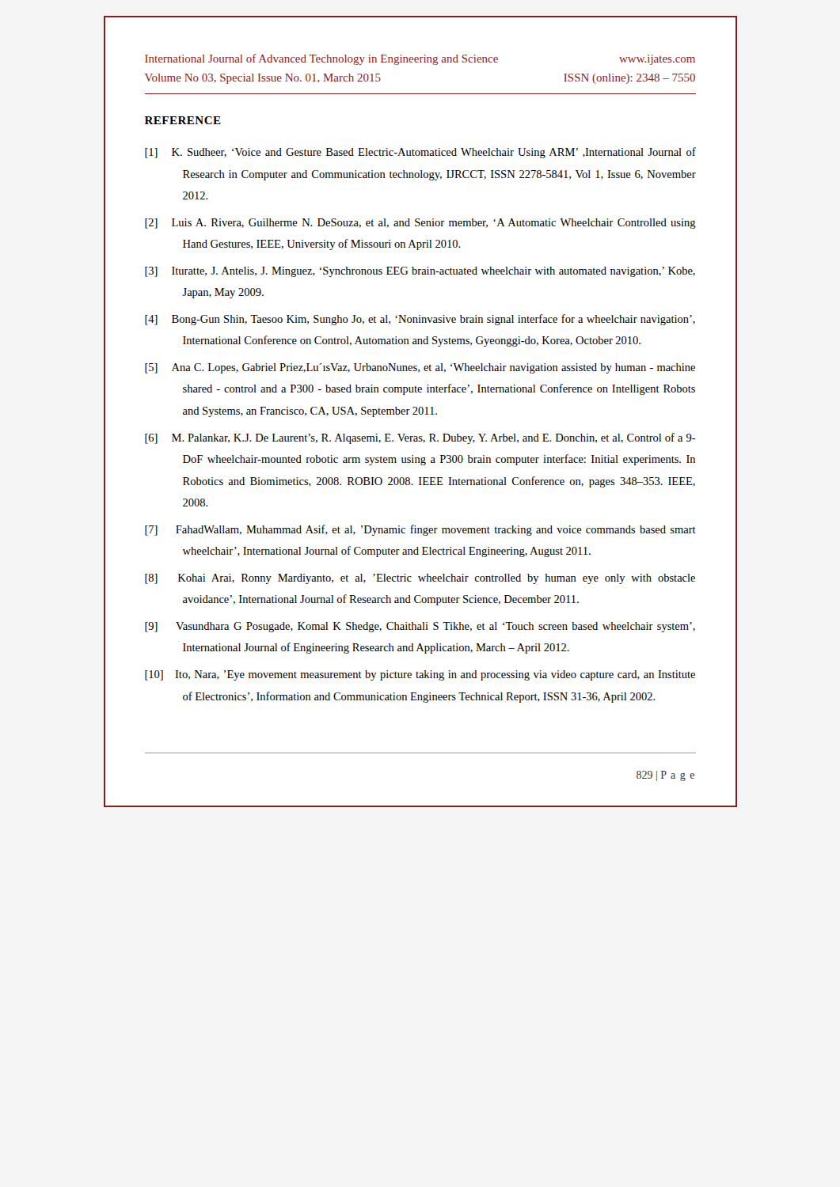International Journal of Advanced Technology in Engineering and Science
www.ijates.com
Volume No 03, Special Issue No. 01, March 2015
ISSN (online): 2348 – 7550
REFERENCE
[1] K. Sudheer, ‘Voice and Gesture Based Electric-Automaticed Wheelchair Using ARM’ ,International Journal of Research in Computer and Communication technology, IJRCCT, ISSN 2278-5841, Vol 1, Issue 6, November 2012.
[2] Luis A. Rivera, Guilherme N. DeSouza, et al, and Senior member, ‘A Automatic Wheelchair Controlled using Hand Gestures, IEEE, University of Missouri on April 2010.
[3] Ituratte, J. Antelis, J. Minguez, ‘Synchronous EEG brain-actuated wheelchair with automated navigation,’ Kobe, Japan, May 2009.
[4] Bong-Gun Shin, Taesoo Kim, Sungho Jo, et al, ‘Noninvasive brain signal interface for a wheelchair navigation’, International Conference on Control, Automation and Systems, Gyeonggi-do, Korea, October 2010.
[5] Ana C. Lopes, Gabriel Priez,Lu´ısVaz, UrbanoNunes, et al, ‘Wheelchair navigation assisted by human - machine shared - control and a P300 - based brain compute interface’, International Conference on Intelligent Robots and Systems, an Francisco, CA, USA, September 2011.
[6] M. Palankar, K.J. De Laurent’s, R. Alqasemi, E. Veras, R. Dubey, Y. Arbel, and E. Donchin, et al, Control of a 9-DoF wheelchair-mounted robotic arm system using a P300 brain computer interface: Initial experiments. In Robotics and Biomimetics, 2008. ROBIO 2008. IEEE International Conference on, pages 348–353. IEEE, 2008.
[7] FahadWallam, Muhammad Asif, et al, ’Dynamic finger movement tracking and voice commands based smart wheelchair’, International Journal of Computer and Electrical Engineering, August 2011.
[8] Kohai Arai, Ronny Mardiyanto, et al, ’Electric wheelchair controlled by human eye only with obstacle avoidance’, International Journal of Research and Computer Science, December 2011.
[9] Vasundhara G Posugade, Komal K Shedge, Chaithali S Tikhe, et al ‘Touch screen based wheelchair system’, International Journal of Engineering Research and Application, March – April 2012.
[10] Ito, Nara, ’Eye movement measurement by picture taking in and processing via video capture card, an Institute of Electronics’, Information and Communication Engineers Technical Report, ISSN 31-36, April 2002.
829 | P a g e